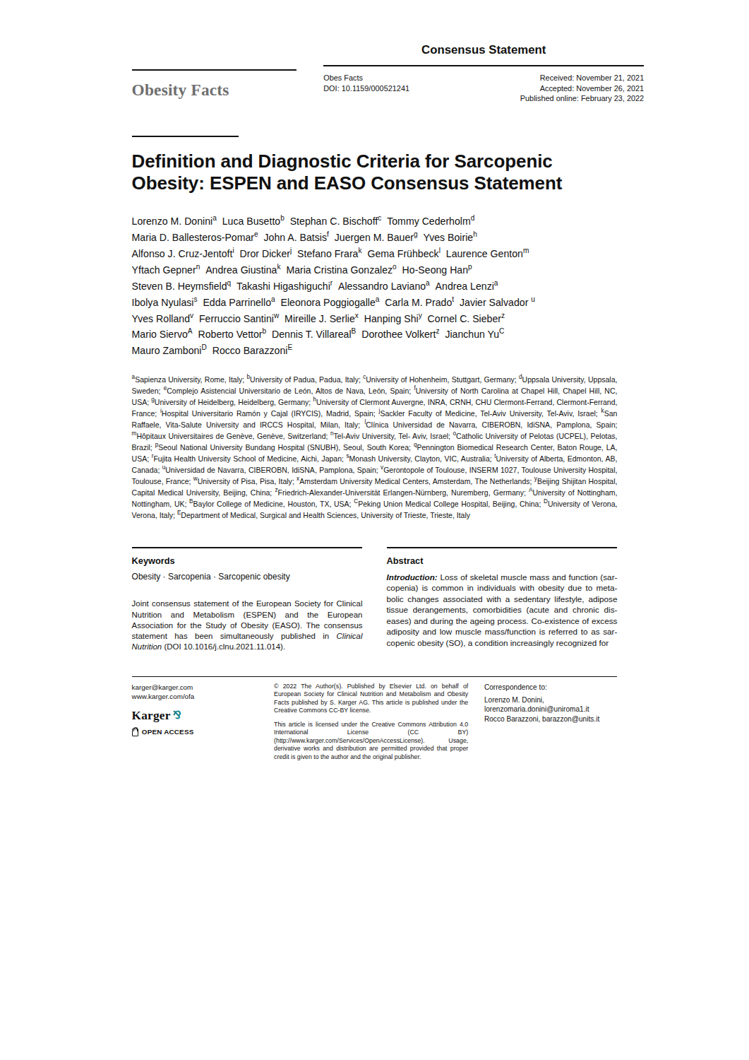Obesity Facts
Consensus Statement
Obes Facts
DOI: 10.1159/000521241
Received: November 21, 2021
Accepted: November 26, 2021
Published online: February 23, 2022
Definition and Diagnostic Criteria for Sarcopenic
Obesity: ESPEN and EASO Consensus Statement
Lorenzo M. Doninia Luca Busettob Stephan C. Bischoffc Tommy Cederholmd
Maria D. Ballesteros-Pomare John A. Batsisf Juergen M. Bauerg Yves Boirieh
Alfonso J. Cruz-Jentofti Dror Dickerj Stefano Frarak Gema Frühbeckl Laurence Gentonm
Yftach Gepnern Andrea Giustinak Maria Cristina Gonzalezo Ho-Seong Hanp
Steven B. Heymsfieldq Takashi Higashiguchir Alessandro Lavianoa Andrea Lenzia
Ibolya Nyulasis Edda Parrinelloa Eleonora Poggiogallea Carla M. Pradot Javier Salvador u
Yves Rollandv Ferruccio Santiniw Mireille J. Serliex Hanping Shiy Cornel C. Sieberz
Mario SiervoA Roberto Vettorb Dennis T. VillarealB Dorothee Volkertz Jianchun YuC
Mauro ZamboniD Rocco BarazzoniE
aSapienza University, Rome, Italy; bUniversity of Padua, Padua, Italy; cUniversity of Hohenheim, Stuttgart, Germany; dUppsala University, Uppsala, Sweden; eComplejo Asistencial Universitario de León, Altos de Nava, León, Spain; fUniversity of North Carolina at Chapel Hill, Chapel Hill, NC, USA; gUniversity of Heidelberg, Heidelberg, Germany; hUniversity of Clermont Auvergne, INRA, CRNH, CHU Clermont-Ferrand, Clermont-Ferrand, France; iHospital Universitario Ramón y Cajal (IRYCIS), Madrid, Spain; jSackler Faculty of Medicine, Tel-Aviv University, Tel-Aviv, Israel; kSan Raffaele, Vita-Salute University and IRCCS Hospital, Milan, Italy; lClínica Universidad de Navarra, CIBEROBN, IdiSNA, Pamplona, Spain; mHôpitaux Universitaires de Genève, Genève, Switzerland; nTel-Aviv University, Tel- Aviv, Israel; oCatholic University of Pelotas (UCPEL), Pelotas, Brazil; pSeoul National University Bundang Hospital (SNUBH), Seoul, South Korea; qPennington Biomedical Research Center, Baton Rouge, LA, USA; rFujita Health University School of Medicine, Aichi, Japan; sMonash University, Clayton, VIC, Australia; tUniversity of Alberta, Edmonton, AB, Canada; uUniversidad de Navarra, CIBEROBN, IdiSNA, Pamplona, Spain; vGerontopole of Toulouse, INSERM 1027, Toulouse University Hospital, Toulouse, France; wUniversity of Pisa, Pisa, Italy; xAmsterdam University Medical Centers, Amsterdam, The Netherlands; yBeijing Shijitan Hospital, Capital Medical University, Beijing, China; zFriedrich-Alexander-Universität Erlangen-Nürnberg, Nuremberg, Germany; AUniversity of Nottingham, Nottingham, UK; BBaylor College of Medicine, Houston, TX, USA; CPeking Union Medical College Hospital, Beijing, China; DUniversity of Verona, Verona, Italy; EDepartment of Medical, Surgical and Health Sciences, University of Trieste, Trieste, Italy
Keywords
Obesity · Sarcopenia · Sarcopenic obesity
Joint consensus statement of the European Society for Clinical Nutrition and Metabolism (ESPEN) and the European Association for the Study of Obesity (EASO). The consensus statement has been simultaneously published in Clinical Nutrition (DOI 10.1016/j.clnu.2021.11.014).
Abstract
Introduction: Loss of skeletal muscle mass and function (sarcopenia) is common in individuals with obesity due to metabolic changes associated with a sedentary lifestyle, adipose tissue derangements, comorbidities (acute and chronic diseases) and during the ageing process. Co-existence of excess adiposity and low muscle mass/function is referred to as sarcopenic obesity (SO), a condition increasingly recognized for
karger@karger.com
www.karger.com/ofa
Karger⅋
OPEN ACCESS
© 2022 The Author(s). Published by Elsevier Ltd. on behalf of European Society for Clinical Nutrition and Metabolism and Obesity Facts published by S. Karger AG. This article is published under the Creative Commons CC-BY license.
This article is licensed under the Creative Commons Attribution 4.0 International License (CC BY) (http://www.karger.com/Services/OpenAccessLicense). Usage, derivative works and distribution are permitted provided that proper credit is given to the author and the original publisher.
Correspondence to:
Lorenzo M. Donini, lorenzomaria.donini@uniroma1.it
Rocco Barazzoni, barazzon@units.it